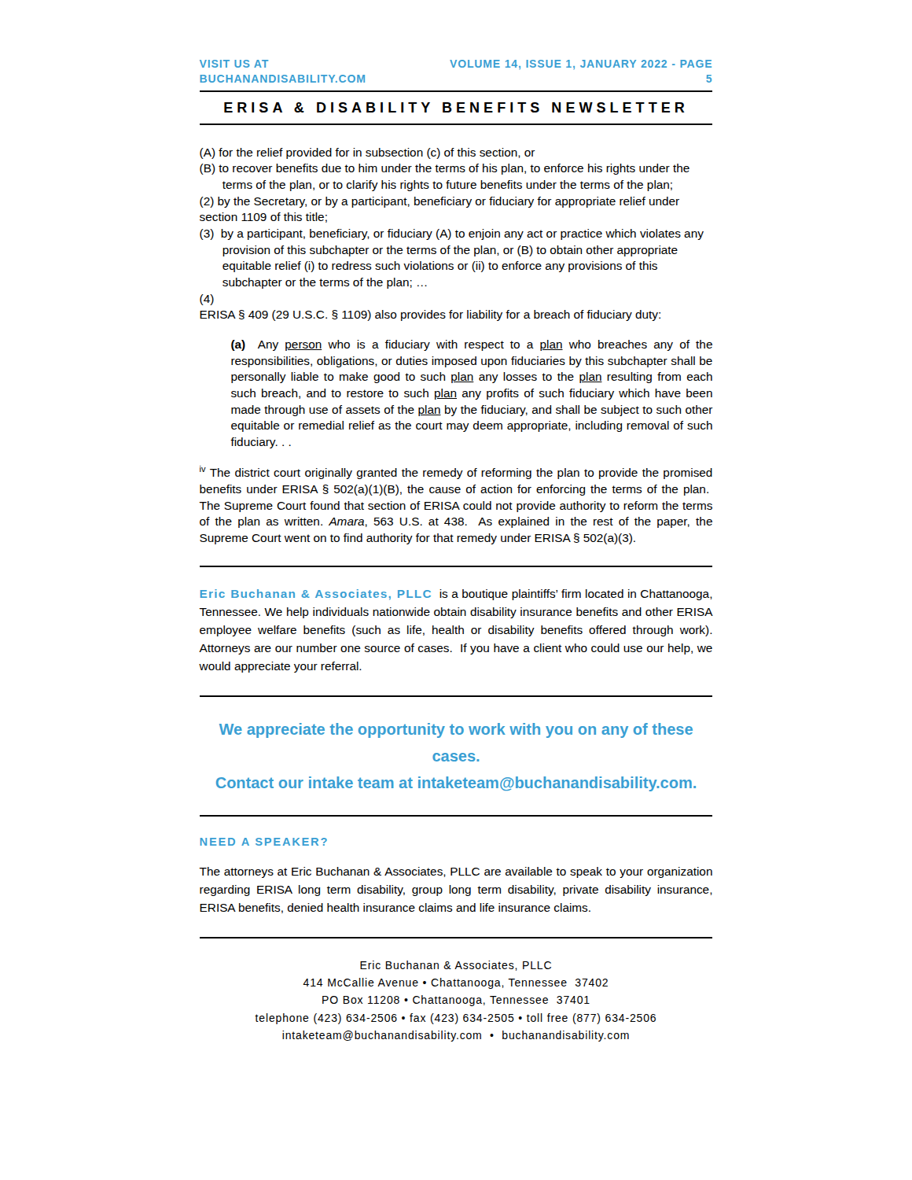Visit us at buchanandisability.com
Volume 14, Issue 1, January 2022 - Page 5
ERISA & DISABILITY BENEFITS NEWSLETTER
(A) for the relief provided for in subsection (c) of this section, or
(B) to recover benefits due to him under the terms of his plan, to enforce his rights under the terms of the plan, or to clarify his rights to future benefits under the terms of the plan;
(2) by the Secretary, or by a participant, beneficiary or fiduciary for appropriate relief under section 1109 of this title;
(3) by a participant, beneficiary, or fiduciary (A) to enjoin any act or practice which violates any provision of this subchapter or the terms of the plan, or (B) to obtain other appropriate equitable relief (i) to redress such violations or (ii) to enforce any provisions of this subchapter or the terms of the plan; …
(4)
ERISA § 409 (29 U.S.C. § 1109) also provides for liability for a breach of fiduciary duty:
(a) Any person who is a fiduciary with respect to a plan who breaches any of the responsibilities, obligations, or duties imposed upon fiduciaries by this subchapter shall be personally liable to make good to such plan any losses to the plan resulting from each such breach, and to restore to such plan any profits of such fiduciary which have been made through use of assets of the plan by the fiduciary, and shall be subject to such other equitable or remedial relief as the court may deem appropriate, including removal of such fiduciary. . .
iv The district court originally granted the remedy of reforming the plan to provide the promised benefits under ERISA § 502(a)(1)(B), the cause of action for enforcing the terms of the plan. The Supreme Court found that section of ERISA could not provide authority to reform the terms of the plan as written. Amara, 563 U.S. at 438. As explained in the rest of the paper, the Supreme Court went on to find authority for that remedy under ERISA § 502(a)(3).
Eric Buchanan & Associates, PLLC is a boutique plaintiffs’ firm located in Chattanooga, Tennessee. We help individuals nationwide obtain disability insurance benefits and other ERISA employee welfare benefits (such as life, health or disability benefits offered through work). Attorneys are our number one source of cases. If you have a client who could use our help, we would appreciate your referral.
We appreciate the opportunity to work with you on any of these cases.
Contact our intake team at intaketeam@buchanandisability.com.
NEED A SPEAKER?
The attorneys at Eric Buchanan & Associates, PLLC are available to speak to your organization regarding ERISA long term disability, group long term disability, private disability insurance, ERISA benefits, denied health insurance claims and life insurance claims.
Eric Buchanan & Associates, PLLC
414 McCallie Avenue • Chattanooga, Tennessee 37402
PO Box 11208 • Chattanooga, Tennessee 37401
telephone (423) 634-2506 • fax (423) 634-2505 • toll free (877) 634-2506
intaketeam@buchanandisability.com • buchanandisability.com